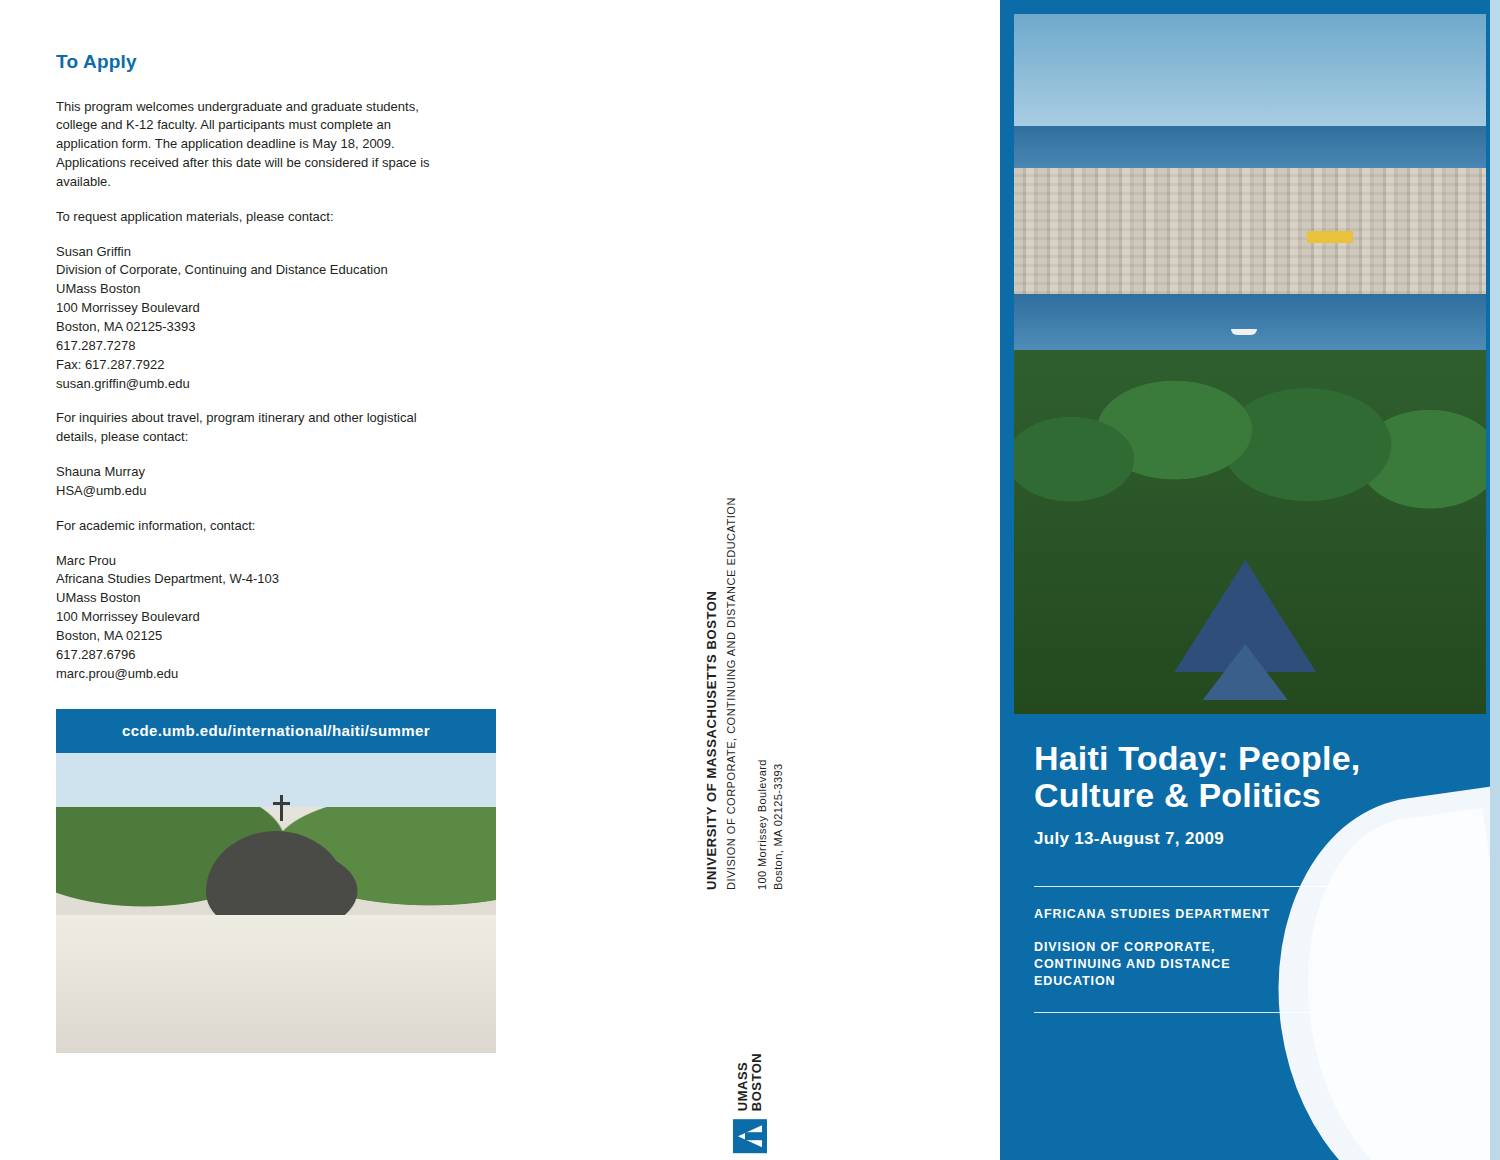To Apply
This program welcomes undergraduate and graduate students, college and K-12 faculty. All participants must complete an application form. The application deadline is May 18, 2009. Applications received after this date will be considered if space is available.
To request application materials, please contact:
Susan Griffin Division of Corporate, Continuing and Distance Education UMass Boston 100 Morrissey Boulevard Boston, MA 02125-3393 617.287.7278 Fax: 617.287.7922 susan.griffin@umb.edu
For inquiries about travel, program itinerary and other logistical details, please contact:
Shauna Murray HSA@umb.edu
For academic information, contact:
Marc Prou Africana Studies Department, W-4-103 UMass Boston 100 Morrissey Boulevard Boston, MA 02125 617.287.6796 marc.prou@umb.edu
ccde.umb.edu/international/haiti/summer
UNIVERSITY OF MASSACHUSETTS BOSTON
DIVISION OF CORPORATE, CONTINUING AND DISTANCE EDUCATION
100 Morrissey Boulevard
Boston, MA 02125-3393
UMASS
BOSTON
Haiti Today: People,
Culture & Politics
July 13-August 7, 2009
AFRICANA STUDIES DEPARTMENT
DIVISION OF CORPORATE,
CONTINUING AND DISTANCE
EDUCATION